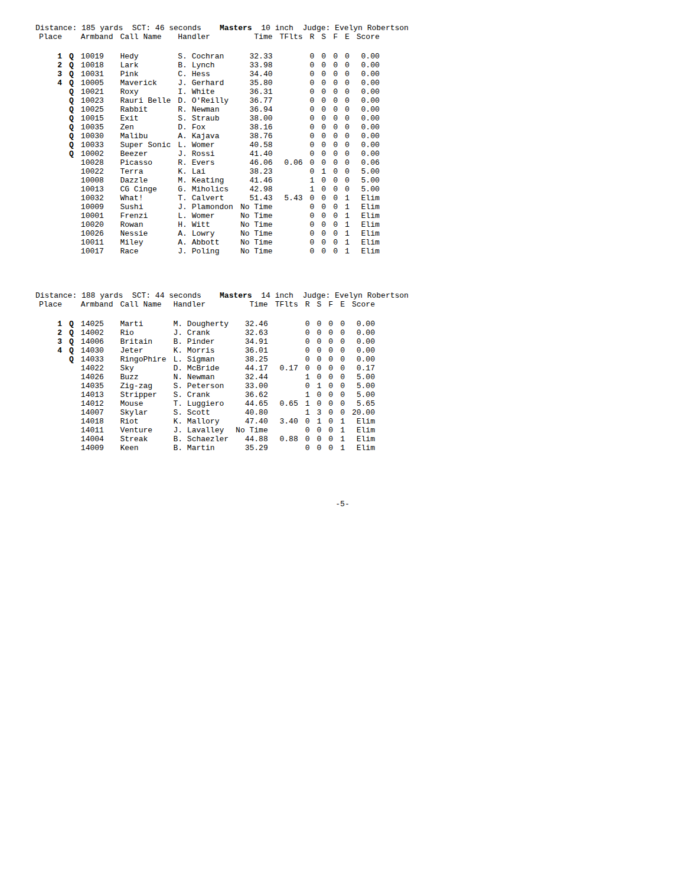Distance: 185 yards SCT: 46 seconds Masters 10 inch Judge: Evelyn Robertson
| Place | | Armband | Call Name | Handler | Time | TFlts | R | S | F | E | Score |
| --- | --- | --- | --- | --- | --- | --- | --- | --- | --- | --- | --- |
| 1 | Q | 10019 | Hedy | S. Cochran | 32.33 | | 0 | 0 | 0 | 0 | 0.00 |
| 2 | Q | 10018 | Lark | B. Lynch | 33.98 | | 0 | 0 | 0 | 0 | 0.00 |
| 3 | Q | 10031 | Pink | C. Hess | 34.40 | | 0 | 0 | 0 | 0 | 0.00 |
| 4 | Q | 10005 | Maverick | J. Gerhard | 35.80 | | 0 | 0 | 0 | 0 | 0.00 |
| | Q | 10021 | Roxy | I. White | 36.31 | | 0 | 0 | 0 | 0 | 0.00 |
| | Q | 10023 | Rauri Belle | D. O'Reilly | 36.77 | | 0 | 0 | 0 | 0 | 0.00 |
| | Q | 10025 | Rabbit | R. Newman | 36.94 | | 0 | 0 | 0 | 0 | 0.00 |
| | Q | 10015 | Exit | S. Straub | 38.00 | | 0 | 0 | 0 | 0 | 0.00 |
| | Q | 10035 | Zen | D. Fox | 38.16 | | 0 | 0 | 0 | 0 | 0.00 |
| | Q | 10030 | Malibu | A. Kajava | 38.76 | | 0 | 0 | 0 | 0 | 0.00 |
| | Q | 10033 | Super Sonic | L. Womer | 40.58 | | 0 | 0 | 0 | 0 | 0.00 |
| | Q | 10002 | Beezer | J. Rossi | 41.40 | | 0 | 0 | 0 | 0 | 0.00 |
| | | 10028 | Picasso | R. Evers | 46.06 | 0.06 | 0 | 0 | 0 | 0 | 0.06 |
| | | 10022 | Terra | K. Lai | 38.23 | | 0 | 1 | 0 | 0 | 5.00 |
| | | 10008 | Dazzle | M. Keating | 41.46 | | 1 | 0 | 0 | 0 | 5.00 |
| | | 10013 | CG Cinge | G. Miholics | 42.98 | | 1 | 0 | 0 | 0 | 5.00 |
| | | 10032 | What! | T. Calvert | 51.43 | 5.43 | 0 | 0 | 0 | 1 | Elim |
| | | 10009 | Sushi | J. Plamondon | No Time | | 0 | 0 | 0 | 1 | Elim |
| | | 10001 | Frenzi | L. Womer | No Time | | 0 | 0 | 0 | 1 | Elim |
| | | 10020 | Rowan | H. Witt | No Time | | 0 | 0 | 0 | 1 | Elim |
| | | 10026 | Nessie | A. Lowry | No Time | | 0 | 0 | 0 | 1 | Elim |
| | | 10011 | Miley | A. Abbott | No Time | | 0 | 0 | 0 | 1 | Elim |
| | | 10017 | Race | J. Poling | No Time | | 0 | 0 | 0 | 1 | Elim |
Distance: 188 yards SCT: 44 seconds Masters 14 inch Judge: Evelyn Robertson
| Place | | Armband | Call Name | Handler | Time | TFlts | R | S | F | E | Score |
| --- | --- | --- | --- | --- | --- | --- | --- | --- | --- | --- | --- |
| 1 | Q | 14025 | Marti | M. Dougherty | 32.46 | | 0 | 0 | 0 | 0 | 0.00 |
| 2 | Q | 14002 | Rio | J. Crank | 32.63 | | 0 | 0 | 0 | 0 | 0.00 |
| 3 | Q | 14006 | Britain | B. Pinder | 34.91 | | 0 | 0 | 0 | 0 | 0.00 |
| 4 | Q | 14030 | Jeter | K. Morris | 36.01 | | 0 | 0 | 0 | 0 | 0.00 |
| | Q | 14033 | RingoPhire | L. Sigman | 38.25 | | 0 | 0 | 0 | 0 | 0.00 |
| | | 14022 | Sky | D. McBride | 44.17 | 0.17 | 0 | 0 | 0 | 0 | 0.17 |
| | | 14026 | Buzz | N. Newman | 32.44 | | 1 | 0 | 0 | 0 | 5.00 |
| | | 14035 | Zig-zag | S. Peterson | 33.00 | | 0 | 1 | 0 | 0 | 5.00 |
| | | 14013 | Stripper | S. Crank | 36.62 | | 1 | 0 | 0 | 0 | 5.00 |
| | | 14012 | Mouse | T. Luggiero | 44.65 | 0.65 | 1 | 0 | 0 | 0 | 5.65 |
| | | 14007 | Skylar | S. Scott | 40.80 | | 1 | 3 | 0 | 0 | 20.00 |
| | | 14018 | Riot | K. Mallory | 47.40 | 3.40 | 0 | 1 | 0 | 1 | Elim |
| | | 14011 | Venture | J. Lavalley | No Time | | 0 | 0 | 0 | 1 | Elim |
| | | 14004 | Streak | B. Schaezler | 44.88 | 0.88 | 0 | 0 | 0 | 1 | Elim |
| | | 14009 | Keen | B. Martin | 35.29 | | 0 | 0 | 0 | 1 | Elim |
-5-